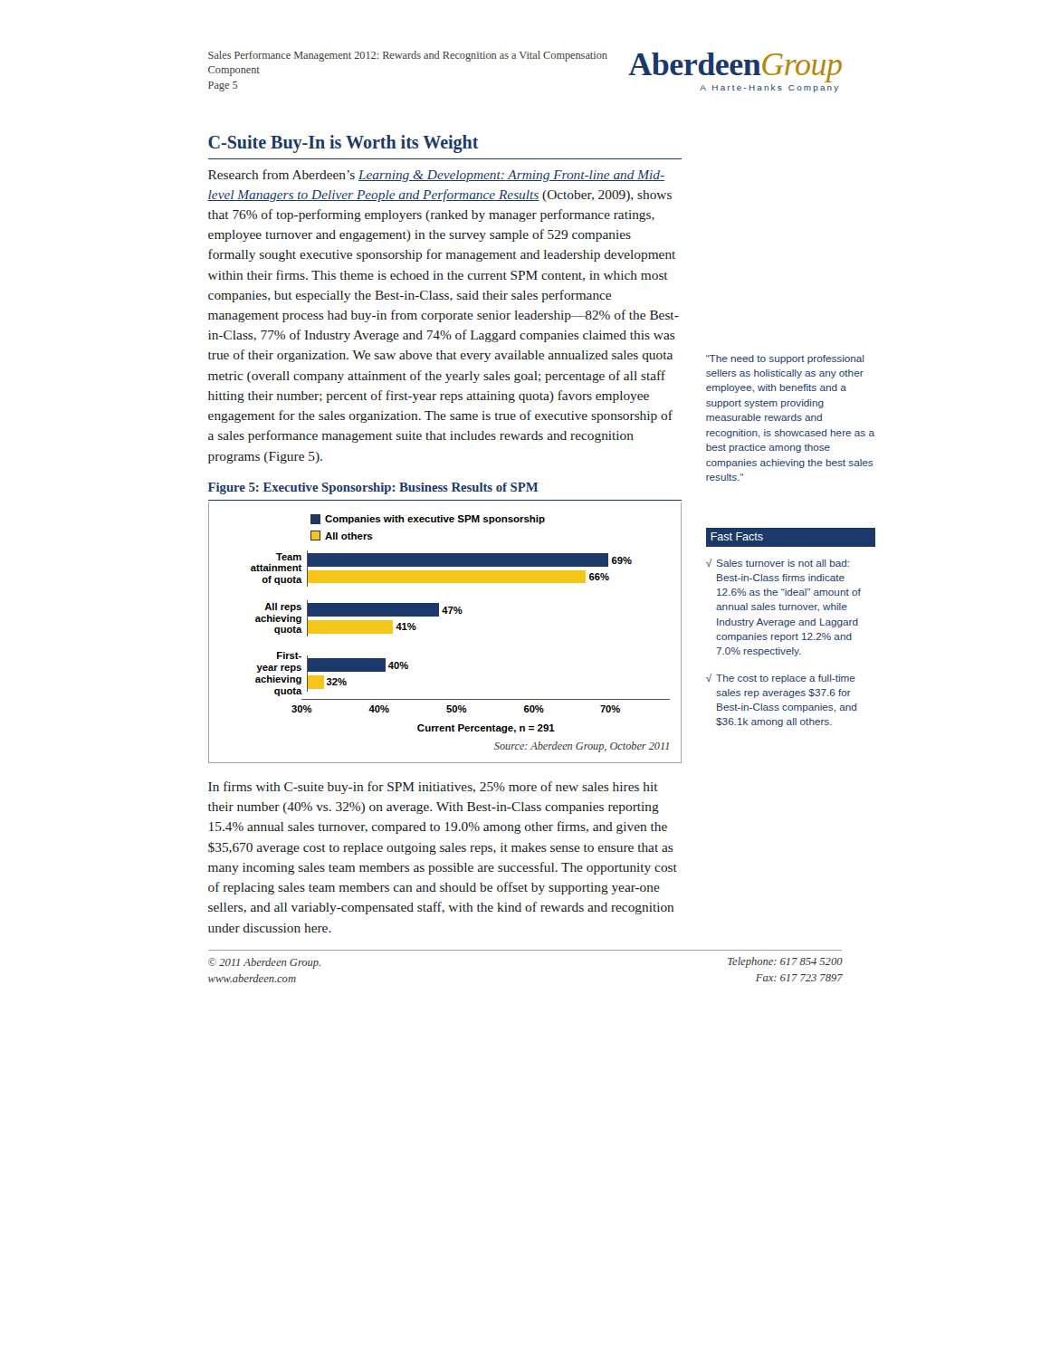Sales Performance Management 2012: Rewards and Recognition as a Vital Compensation Component
Page 5
Aberdeen Group
A Harte-Hanks Company
C-Suite Buy-In is Worth its Weight
Research from Aberdeen’s Learning & Development: Arming Front-line and Mid-level Managers to Deliver People and Performance Results (October, 2009), shows that 76% of top-performing employers (ranked by manager performance ratings, employee turnover and engagement) in the survey sample of 529 companies formally sought executive sponsorship for management and leadership development within their firms. This theme is echoed in the current SPM content, in which most companies, but especially the Best-in-Class, said their sales performance management process had buy-in from corporate senior leadership—82% of the Best-in-Class, 77% of Industry Average and 74% of Laggard companies claimed this was true of their organization. We saw above that every available annualized sales quota metric (overall company attainment of the yearly sales goal; percentage of all staff hitting their number; percent of first-year reps attaining quota) favors employee engagement for the sales organization. The same is true of executive sponsorship of a sales performance management suite that includes rewards and recognition programs (Figure 5).
Figure 5: Executive Sponsorship: Business Results of SPM
Companies with executive SPM sponsorship
All others
Team
attainment
of quota
69%
66%
All reps
achieving
quota
47%
41%
First-
year reps
achieving
quota
40%
32%
30% 40% 50% 60% 70%
Current Percentage, n = 291
Source: Aberdeen Group, October 2011
In firms with C-suite buy-in for SPM initiatives, 25% more of new sales hires hit their number (40% vs. 32%) on average. With Best-in-Class companies reporting 15.4% annual sales turnover, compared to 19.0% among other firms, and given the $35,670 average cost to replace outgoing sales reps, it makes sense to ensure that as many incoming sales team members as possible are successful. The opportunity cost of replacing sales team members can and should be offset by supporting year-one sellers, and all variably-compensated staff, with the kind of rewards and recognition under discussion here.
“The need to support professional sellers as holistically as any other employee, with benefits and a support system providing measurable rewards and recognition, is showcased here as a best practice among those companies achieving the best sales results.“
Fast Facts
√ Sales turnover is not all bad: Best-in-Class firms indicate 12.6% as the “ideal” amount of annual sales turnover, while Industry Average and Laggard companies report 12.2% and 7.0% respectively.
√ The cost to replace a full-time sales rep averages $37.6 for Best-in-Class companies, and $36.1k among all others.
© 2011 Aberdeen Group.
www.aberdeen.com
Telephone: 617 854 5200
Fax: 617 723 7897